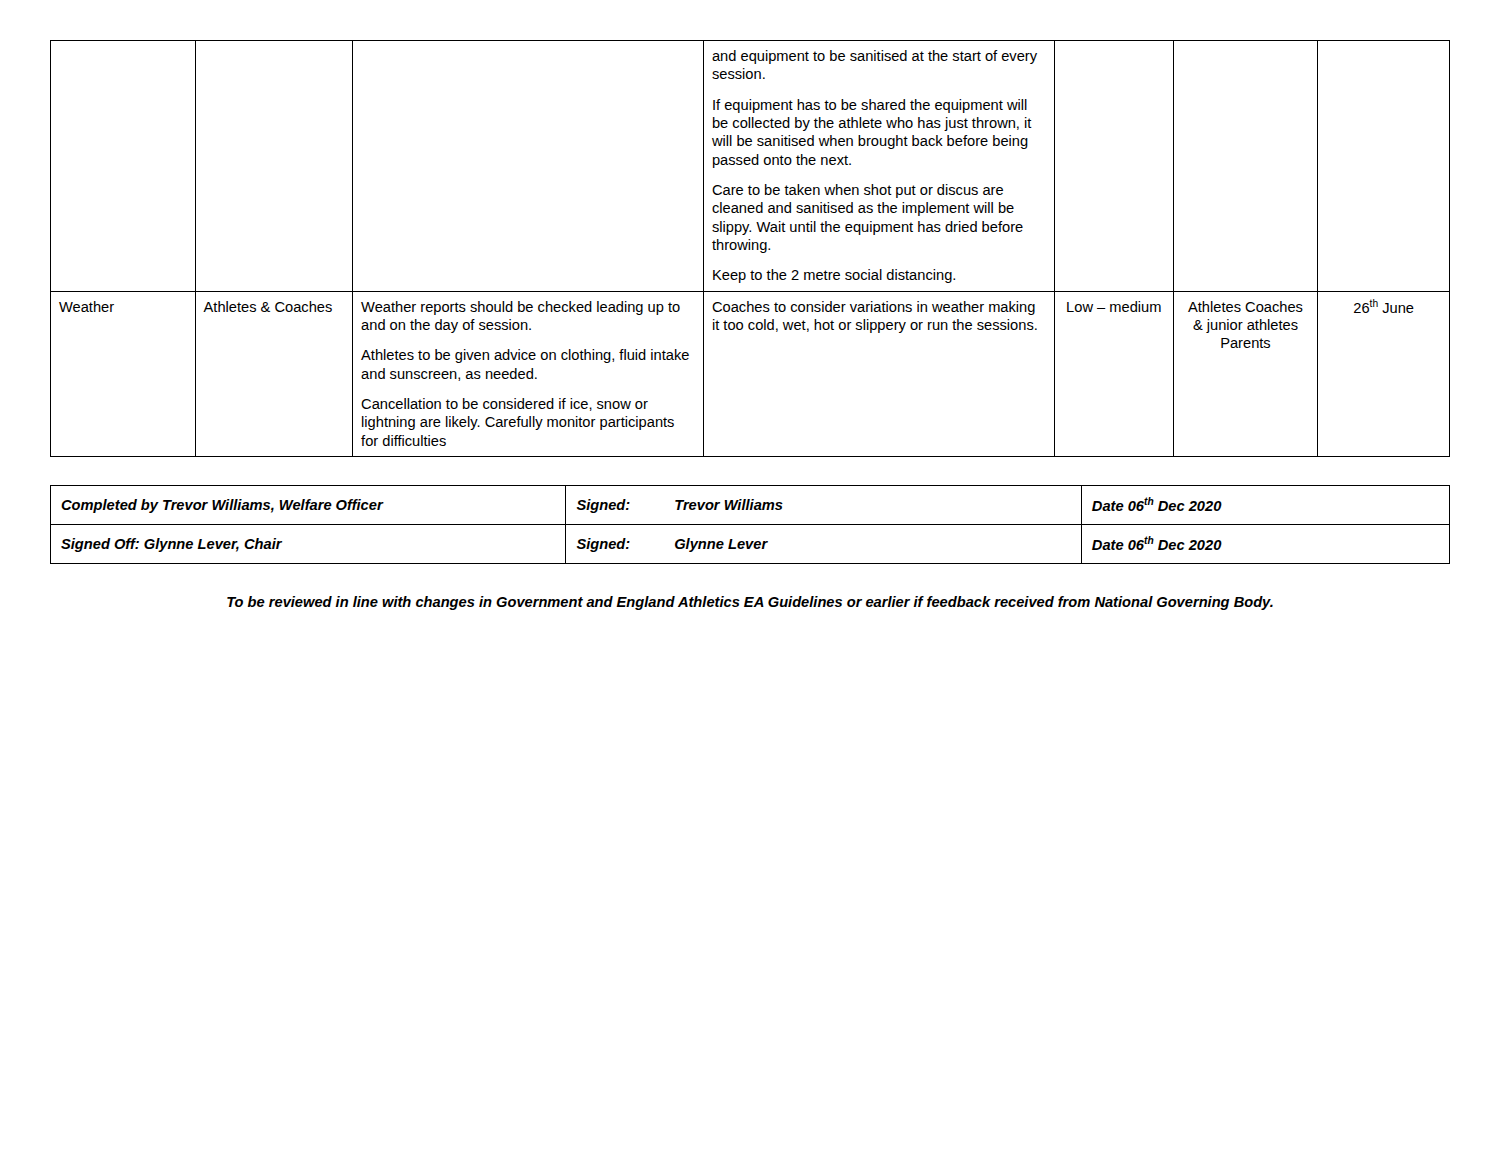| | | | and equipment to be sanitised at the start of every session. If equipment has to be shared the equipment will be collected by the athlete who has just thrown, it will be sanitised when brought back before being passed onto the next. Care to be taken when shot put or discus are cleaned and sanitised as the implement will be slippy. Wait until the equipment has dried before throwing. Keep to the 2 metre social distancing. | | | |
| Weather | Athletes & Coaches | Weather reports should be checked leading up to and on the day of session. Athletes to be given advice on clothing, fluid intake and sunscreen, as needed. Cancellation to be considered if ice, snow or lightning are likely. Carefully monitor participants for difficulties | Coaches to consider variations in weather making it too cold, wet, hot or slippery or run the sessions. | Low – medium | Athletes Coaches & junior athletes Parents | 26 th June |
| Completed by Trevor Williams, Welfare Officer | Signed: Trevor Williams | Date 06 th Dec 2020 |
| Signed Off: Glynne Lever, Chair | Signed: Glynne Lever | Date 06 th Dec 2020 |
To be reviewed in line with changes in Government and England Athletics EA Guidelines or earlier if feedback received from National Governing Body.